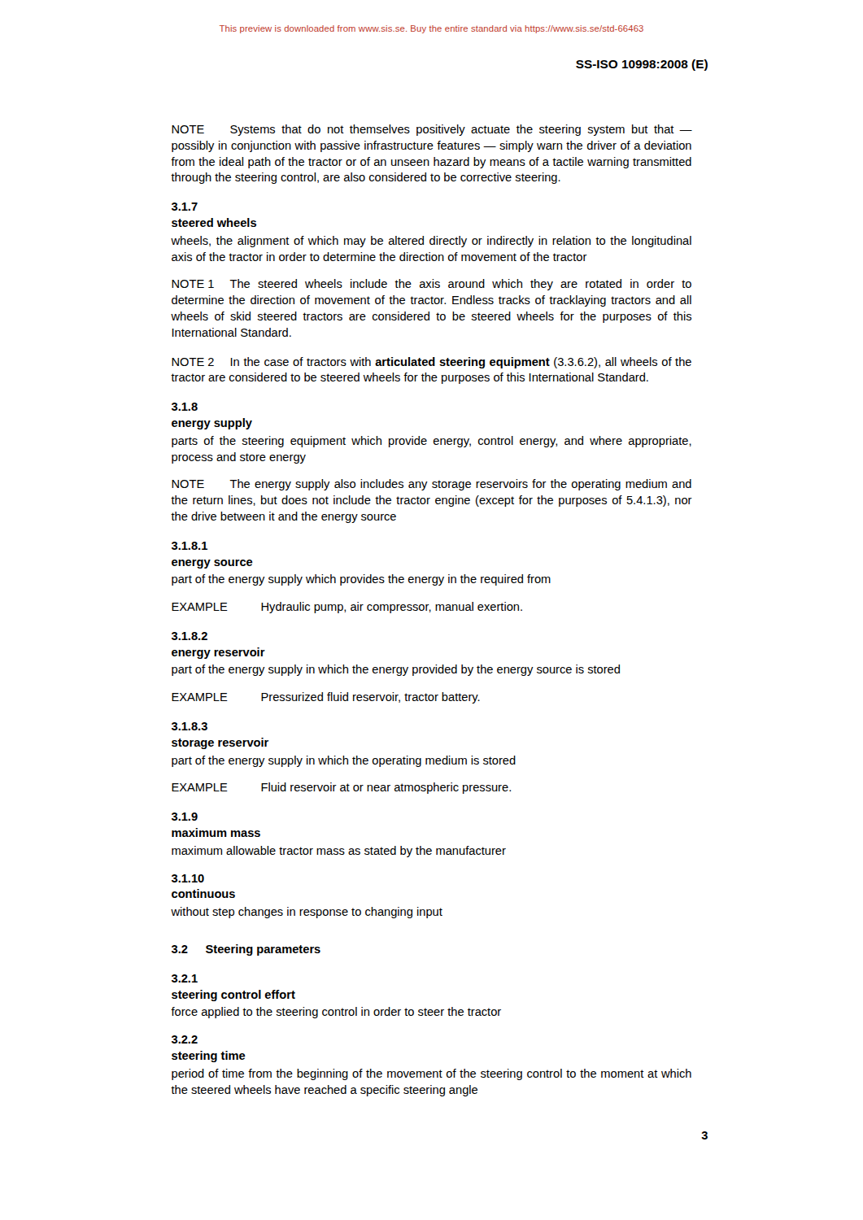This preview is downloaded from www.sis.se. Buy the entire standard via https://www.sis.se/std-66463
SS-ISO 10998:2008 (E)
NOTESystems that do not themselves positively actuate the steering system but that — possibly in conjunction with passive infrastructure features — simply warn the driver of a deviation from the ideal path of the tractor or of an unseen hazard by means of a tactile warning transmitted through the steering control, are also considered to be corrective steering.
3.1.7
steered wheels
wheels, the alignment of which may be altered directly or indirectly in relation to the longitudinal axis of the tractor in order to determine the direction of movement of the tractor
NOTE 1 The steered wheels include the axis around which they are rotated in order to determine the direction of movement of the tractor. Endless tracks of tracklaying tractors and all wheels of skid steered tractors are considered to be steered wheels for the purposes of this International Standard.
NOTE 2 In the case of tractors with articulated steering equipment (3.3.6.2), all wheels of the tractor are considered to be steered wheels for the purposes of this International Standard.
3.1.8
energy supply
parts of the steering equipment which provide energy, control energy, and where appropriate, process and store energy
NOTEThe energy supply also includes any storage reservoirs for the operating medium and the return lines, but does not include the tractor engine (except for the purposes of 5.4.1.3), nor the drive between it and the energy source
3.1.8.1
energy source
part of the energy supply which provides the energy in the required from
EXAMPLEHydraulic pump, air compressor, manual exertion.
3.1.8.2
energy reservoir
part of the energy supply in which the energy provided by the energy source is stored
EXAMPLEPressurized fluid reservoir, tractor battery.
3.1.8.3
storage reservoir
part of the energy supply in which the operating medium is stored
EXAMPLEFluid reservoir at or near atmospheric pressure.
3.1.9
maximum mass
maximum allowable tractor mass as stated by the manufacturer
3.1.10
continuous
without step changes in response to changing input
3.2 Steering parameters
3.2.1
steering control effort
force applied to the steering control in order to steer the tractor
3.2.2
steering time
period of time from the beginning of the movement of the steering control to the moment at which the steered wheels have reached a specific steering angle
3